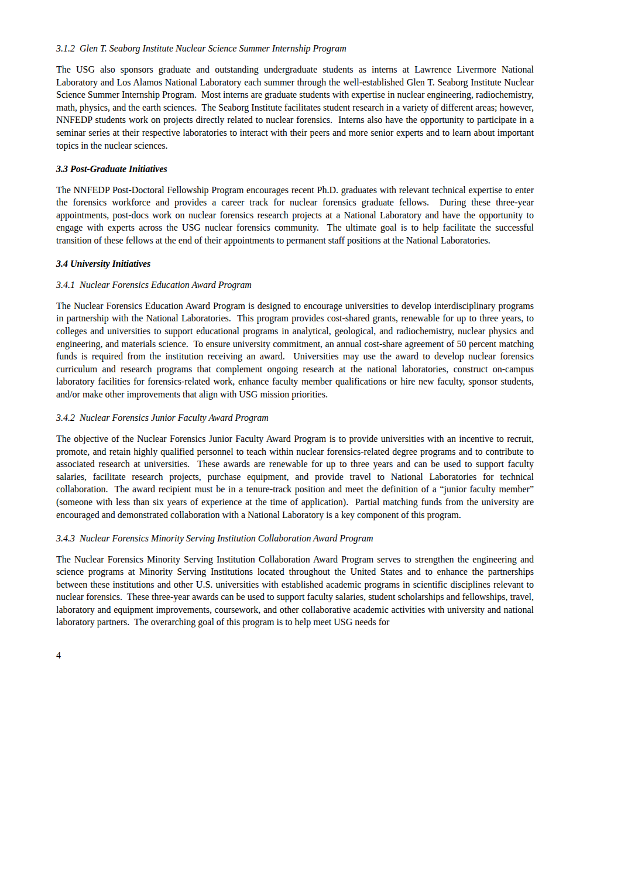3.1.2 Glen T. Seaborg Institute Nuclear Science Summer Internship Program
The USG also sponsors graduate and outstanding undergraduate students as interns at Lawrence Livermore National Laboratory and Los Alamos National Laboratory each summer through the well-established Glen T. Seaborg Institute Nuclear Science Summer Internship Program. Most interns are graduate students with expertise in nuclear engineering, radiochemistry, math, physics, and the earth sciences. The Seaborg Institute facilitates student research in a variety of different areas; however, NNFEDP students work on projects directly related to nuclear forensics. Interns also have the opportunity to participate in a seminar series at their respective laboratories to interact with their peers and more senior experts and to learn about important topics in the nuclear sciences.
3.3 Post-Graduate Initiatives
The NNFEDP Post-Doctoral Fellowship Program encourages recent Ph.D. graduates with relevant technical expertise to enter the forensics workforce and provides a career track for nuclear forensics graduate fellows. During these three-year appointments, post-docs work on nuclear forensics research projects at a National Laboratory and have the opportunity to engage with experts across the USG nuclear forensics community. The ultimate goal is to help facilitate the successful transition of these fellows at the end of their appointments to permanent staff positions at the National Laboratories.
3.4 University Initiatives
3.4.1 Nuclear Forensics Education Award Program
The Nuclear Forensics Education Award Program is designed to encourage universities to develop interdisciplinary programs in partnership with the National Laboratories. This program provides cost-shared grants, renewable for up to three years, to colleges and universities to support educational programs in analytical, geological, and radiochemistry, nuclear physics and engineering, and materials science. To ensure university commitment, an annual cost-share agreement of 50 percent matching funds is required from the institution receiving an award. Universities may use the award to develop nuclear forensics curriculum and research programs that complement ongoing research at the national laboratories, construct on-campus laboratory facilities for forensics-related work, enhance faculty member qualifications or hire new faculty, sponsor students, and/or make other improvements that align with USG mission priorities.
3.4.2 Nuclear Forensics Junior Faculty Award Program
The objective of the Nuclear Forensics Junior Faculty Award Program is to provide universities with an incentive to recruit, promote, and retain highly qualified personnel to teach within nuclear forensics-related degree programs and to contribute to associated research at universities. These awards are renewable for up to three years and can be used to support faculty salaries, facilitate research projects, purchase equipment, and provide travel to National Laboratories for technical collaboration. The award recipient must be in a tenure-track position and meet the definition of a “junior faculty member” (someone with less than six years of experience at the time of application). Partial matching funds from the university are encouraged and demonstrated collaboration with a National Laboratory is a key component of this program.
3.4.3 Nuclear Forensics Minority Serving Institution Collaboration Award Program
The Nuclear Forensics Minority Serving Institution Collaboration Award Program serves to strengthen the engineering and science programs at Minority Serving Institutions located throughout the United States and to enhance the partnerships between these institutions and other U.S. universities with established academic programs in scientific disciplines relevant to nuclear forensics. These three-year awards can be used to support faculty salaries, student scholarships and fellowships, travel, laboratory and equipment improvements, coursework, and other collaborative academic activities with university and national laboratory partners. The overarching goal of this program is to help meet USG needs for
4